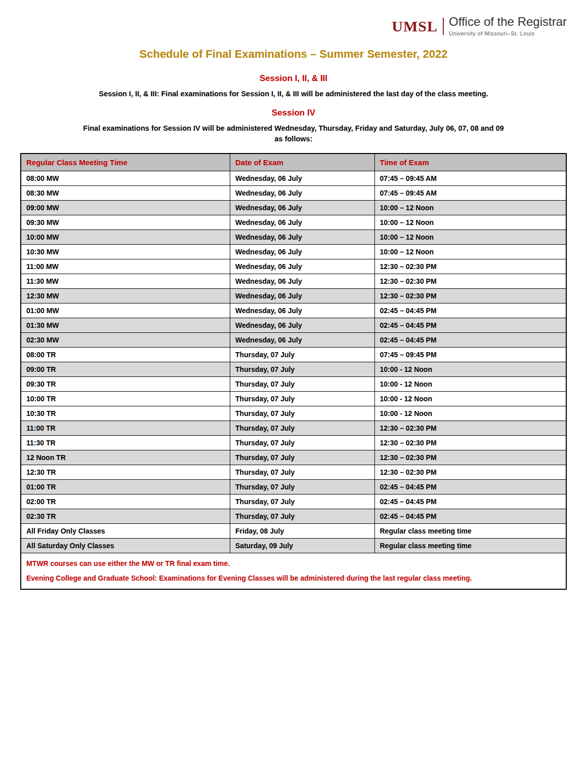UMSL Office of the Registrar
University of Missouri–St. Louis
Schedule of Final Examinations – Summer Semester, 2022
Session I, II, & III
Session I, II, & III: Final examinations for Session I, II, & III will be administered the last day of the class meeting.
Session IV
Final examinations for Session IV will be administered Wednesday, Thursday, Friday and Saturday, July 06, 07, 08 and 09
as follows:
| Regular Class Meeting Time | Date of Exam | Time of Exam |
| --- | --- | --- |
| 08:00 MW | Wednesday, 06 July | 07:45 – 09:45 AM |
| 08:30 MW | Wednesday, 06 July | 07:45 – 09:45 AM |
| 09:00 MW | Wednesday, 06 July | 10:00 – 12 Noon |
| 09:30 MW | Wednesday, 06 July | 10:00 – 12 Noon |
| 10:00 MW | Wednesday, 06 July | 10:00 – 12 Noon |
| 10:30 MW | Wednesday, 06 July | 10:00 – 12 Noon |
| 11:00 MW | Wednesday, 06 July | 12:30 – 02:30 PM |
| 11:30 MW | Wednesday, 06 July | 12:30 – 02:30 PM |
| 12:30 MW | Wednesday, 06 July | 12:30 – 02:30 PM |
| 01:00 MW | Wednesday, 06 July | 02:45 – 04:45 PM |
| 01:30 MW | Wednesday, 06 July | 02:45 – 04:45 PM |
| 02:30 MW | Wednesday, 06 July | 02:45 – 04:45 PM |
| 08:00 TR | Thursday, 07 July | 07:45 – 09:45 PM |
| 09:00 TR | Thursday, 07 July | 10:00 - 12 Noon |
| 09:30 TR | Thursday, 07 July | 10:00 - 12 Noon |
| 10:00 TR | Thursday, 07 July | 10:00 - 12 Noon |
| 10:30 TR | Thursday, 07 July | 10:00 - 12 Noon |
| 11:00 TR | Thursday, 07 July | 12:30 – 02:30 PM |
| 11:30 TR | Thursday, 07 July | 12:30 – 02:30 PM |
| 12 Noon TR | Thursday, 07 July | 12:30 – 02:30 PM |
| 12:30 TR | Thursday, 07 July | 12:30 – 02:30 PM |
| 01:00 TR | Thursday, 07 July | 02:45 – 04:45 PM |
| 02:00 TR | Thursday, 07 July | 02:45 – 04:45 PM |
| 02:30 TR | Thursday, 07 July | 02:45 – 04:45 PM |
| All Friday Only Classes | Friday, 08 July | Regular class meeting time |
| All Saturday Only Classes | Saturday, 09 July | Regular class meeting time |
| MTWR courses can use either the MW or TR final exam time. Evening College and Graduate School: Examinations for Evening Classes will be administered during the last regular class meeting. |